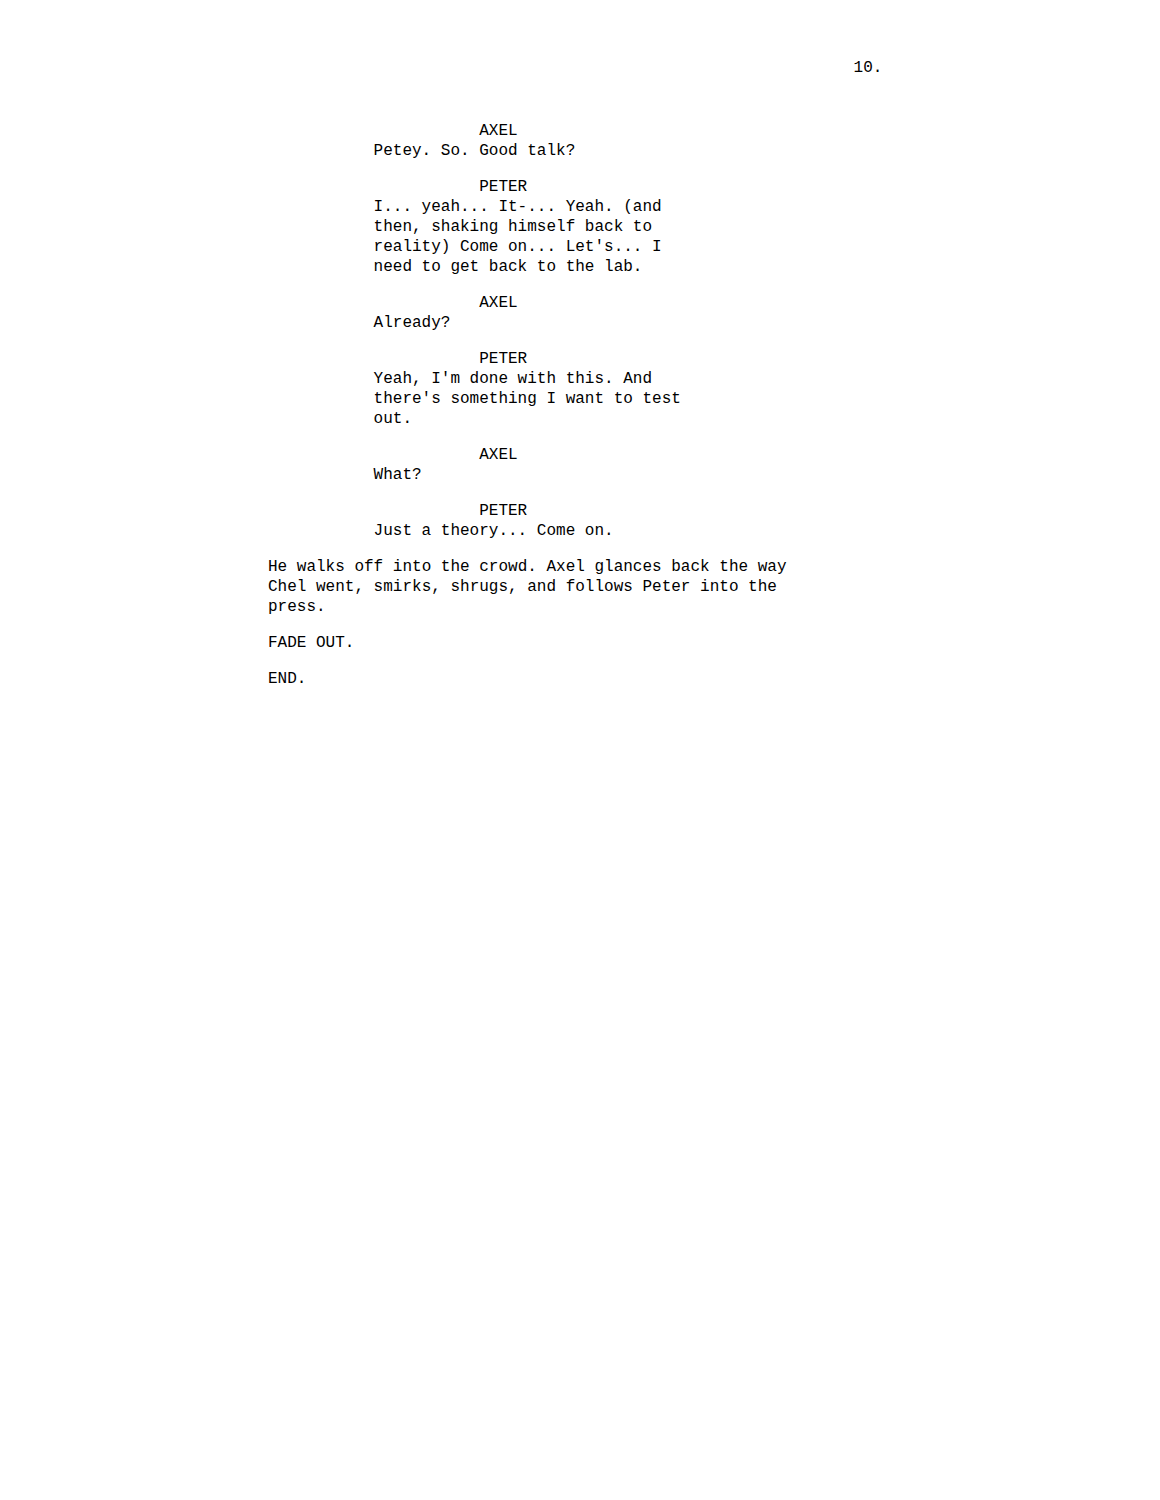10.
Axel
Petey. So. Good talk?
Peter
I... yeah... It-... Yeah. (and then, shaking himself back to reality) Come on... Let's... I need to get back to the lab.
Axel
Already?
Peter
Yeah, I'm done with this. And there's something I want to test out.
Axel
What?
Peter
Just a theory... Come on.
He walks off into the crowd. Axel glances back the way Chel went, smirks, shrugs, and follows Peter into the press.
FADE OUT.
END.